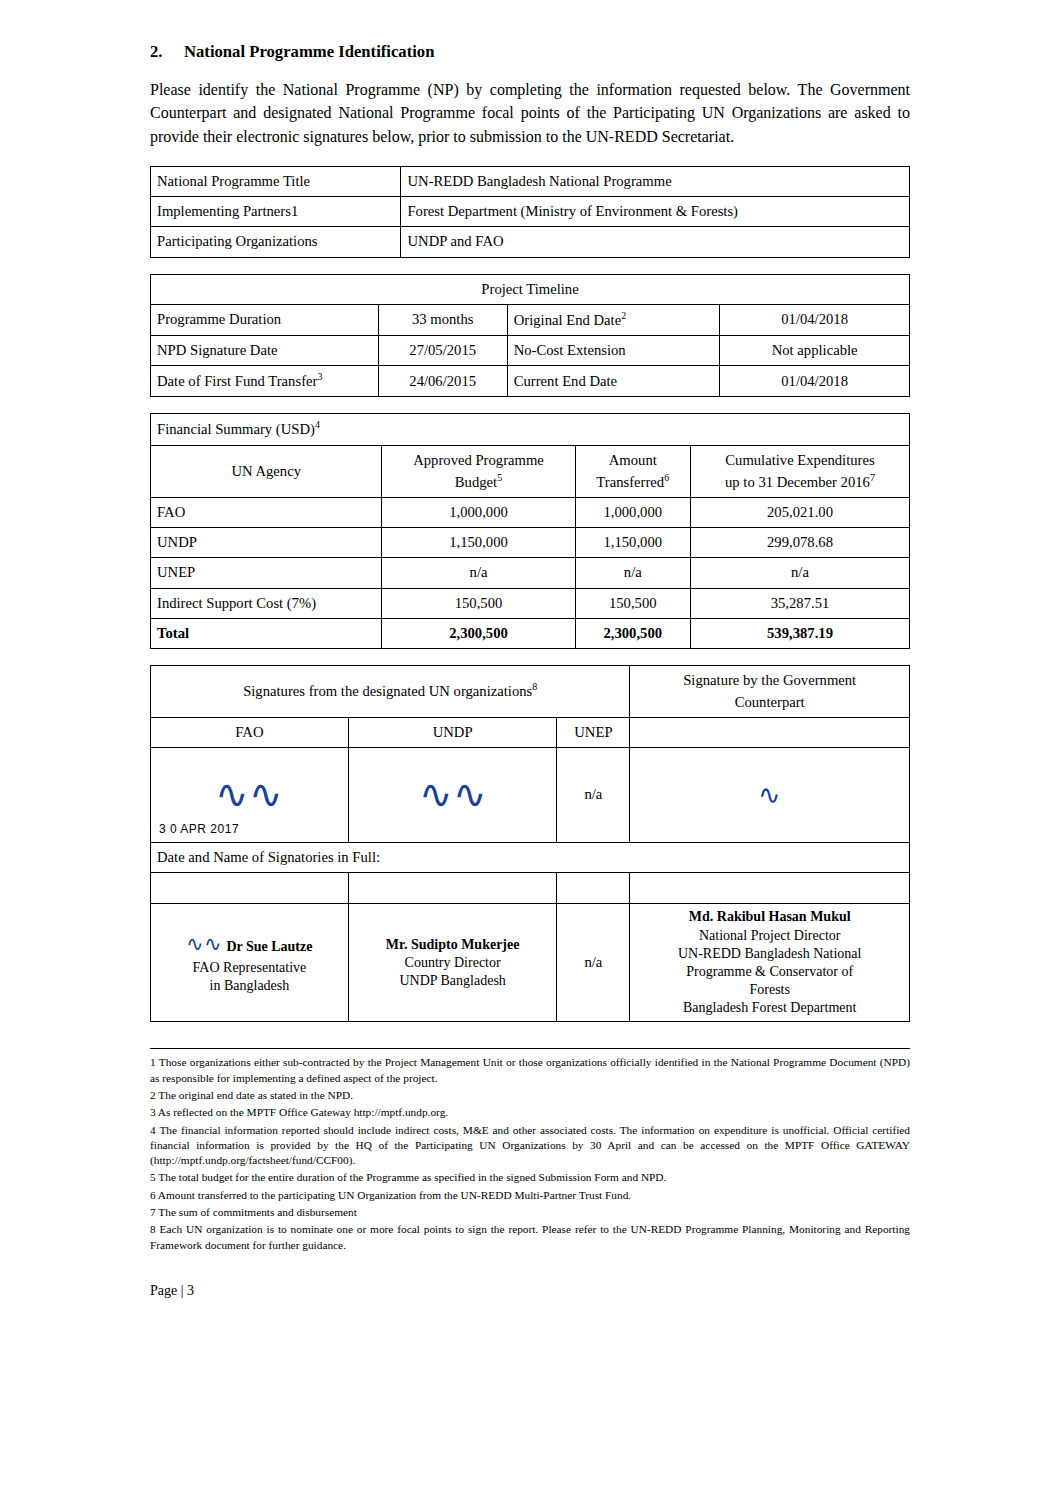2. National Programme Identification
Please identify the National Programme (NP) by completing the information requested below. The Government Counterpart and designated National Programme focal points of the Participating UN Organizations are asked to provide their electronic signatures below, prior to submission to the UN-REDD Secretariat.
| National Programme Title | UN-REDD Bangladesh National Programme |
| Implementing Partners1 | Forest Department (Ministry of Environment & Forests) |
| Participating Organizations | UNDP and FAO |
| Project Timeline |
| Programme Duration | 33 months | Original End Date 2 | 01/04/2018 |
| NPD Signature Date | 27/05/2015 | No-Cost Extension | Not applicable |
| Date of First Fund Transfer 3 | 24/06/2015 | Current End Date | 01/04/2018 |
| Financial Summary (USD) 4 |
| UN Agency | Approved Programme Budget 5 | Amount Transferred 6 | Cumulative Expenditures up to 31 December 2016 7 |
| FAO | 1,000,000 | 1,000,000 | 205,021.00 |
| UNDP | 1,150,000 | 1,150,000 | 299,078.68 |
| UNEP | n/a | n/a | n/a |
| Indirect Support Cost (7%) | 150,500 | 150,500 | 35,287.51 |
| Total | 2,300,500 | 2,300,500 | 539,387.19 |
| Signatures from the designated UN organizations 8 | Signature by the Government Counterpart |
| --- | --- |
| FAO | UNDP | UNEP | |
| ∿∿ 3 0 APR 2017 | ∿∿ | n/a | ∿ |
| Date and Name of Signatories in Full: |
| ∿∿ Dr Sue Lautze FAO Representative in Bangladesh | Mr. Sudipto Mukerjee Country Director UNDP Bangladesh | n/a | Md. Rakibul Hasan Mukul National Project Director UN-REDD Bangladesh National Programme & Conservator of Forests Bangladesh Forest Department |
1 Those organizations either sub-contracted by the Project Management Unit or those organizations officially identified in the National Programme Document (NPD) as responsible for implementing a defined aspect of the project.
2 The original end date as stated in the NPD.
3 As reflected on the MPTF Office Gateway http://mptf.undp.org.
4 The financial information reported should include indirect costs, M&E and other associated costs. The information on expenditure is unofficial. Official certified financial information is provided by the HQ of the Participating UN Organizations by 30 April and can be accessed on the MPTF Office GATEWAY (http://mptf.undp.org/factsheet/fund/CCF00).
5 The total budget for the entire duration of the Programme as specified in the signed Submission Form and NPD.
6 Amount transferred to the participating UN Organization from the UN-REDD Multi-Partner Trust Fund.
7 The sum of commitments and disbursement
8 Each UN organization is to nominate one or more focal points to sign the report. Please refer to the UN-REDD Programme Planning, Monitoring and Reporting Framework document for further guidance.
Page | 3